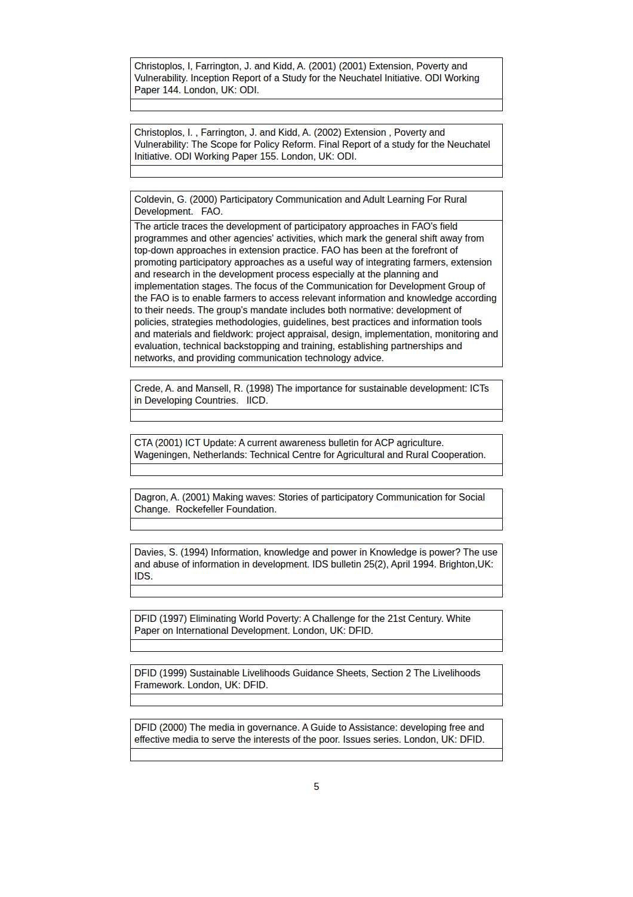Christoplos, I, Farrington, J. and Kidd, A. (2001) (2001) Extension, Poverty and Vulnerability. Inception Report of a Study for the Neuchatel Initiative. ODI Working Paper 144. London, UK: ODI.
Christoplos, I. , Farrington, J. and Kidd, A. (2002) Extension , Poverty and Vulnerability: The Scope for Policy Reform. Final Report of a study for the Neuchatel Initiative. ODI Working Paper 155. London, UK: ODI.
Coldevin, G. (2000) Participatory Communication and Adult Learning For Rural Development. FAO.
The article traces the development of participatory approaches in FAO's field programmes and other agencies' activities, which mark the general shift away from top-down approaches in extension practice. FAO has been at the forefront of promoting participatory approaches as a useful way of integrating farmers, extension and research in the development process especially at the planning and implementation stages. The focus of the Communication for Development Group of the FAO is to enable farmers to access relevant information and knowledge according to their needs. The group's mandate includes both normative: development of policies, strategies methodologies, guidelines, best practices and information tools and materials and fieldwork: project appraisal, design, implementation, monitoring and evaluation, technical backstopping and training, establishing partnerships and networks, and providing communication technology advice.
Crede, A. and Mansell, R. (1998) The importance for sustainable development: ICTs in Developing Countries. IICD.
CTA (2001) ICT Update: A current awareness bulletin for ACP agriculture. Wageningen, Netherlands: Technical Centre for Agricultural and Rural Cooperation.
Dagron, A. (2001) Making waves: Stories of participatory Communication for Social Change. Rockefeller Foundation.
Davies, S. (1994) Information, knowledge and power in Knowledge is power? The use and abuse of information in development. IDS bulletin 25(2), April 1994. Brighton,UK: IDS.
DFID (1997) Eliminating World Poverty: A Challenge for the 21st Century. White Paper on International Development. London, UK: DFID.
DFID (1999) Sustainable Livelihoods Guidance Sheets, Section 2 The Livelihoods Framework. London, UK: DFID.
DFID (2000) The media in governance. A Guide to Assistance: developing free and effective media to serve the interests of the poor. Issues series. London, UK: DFID.
5